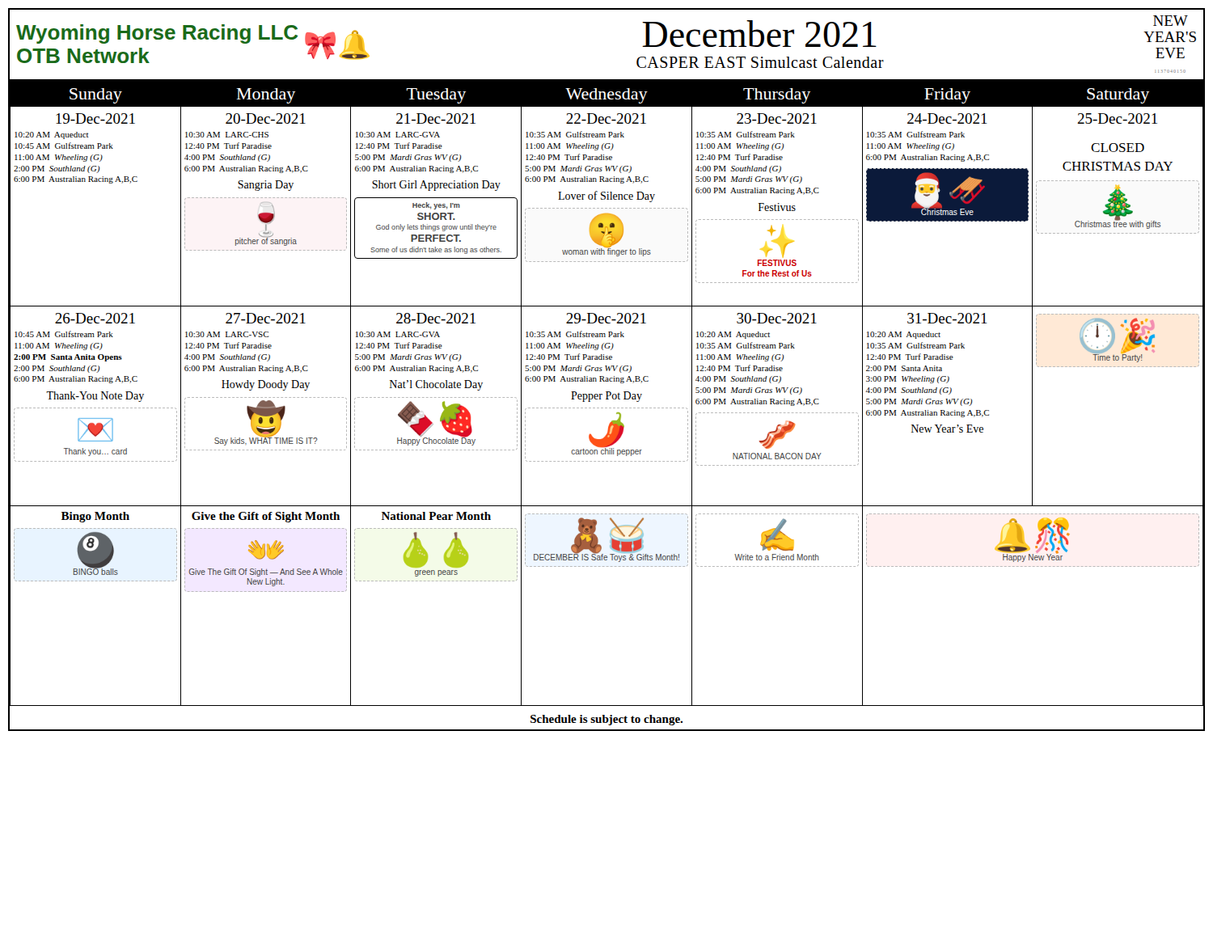Wyoming Horse Racing LLC OTB Network
🎀🔔
December 2021
CASPER EAST Simulcast Calendar
NEW YEAR'S EVE 1137040150
| Sunday | Monday | Tuesday | Wednesday | Thursday | Friday | Saturday |
| --- | --- | --- | --- | --- | --- | --- |
| 19-Dec-2021 10:20 AM Aqueduct 10:45 AM Gulfstream Park 11:00 AM Wheeling (G) 2:00 PM Southland (G) 6:00 PM Australian Racing A,B,C | 20-Dec-2021 10:30 AM LARC-CHS 12:40 PM Turf Paradise 4:00 PM Southland (G) 6:00 PM Australian Racing A,B,C Sangria Day 🍷 pitcher of sangria | 21-Dec-2021 10:30 AM LARC-GVA 12:40 PM Turf Paradise 5:00 PM Mardi Gras WV (G) 6:00 PM Australian Racing A,B,C Short Girl Appreciation Day Heck, yes, I'm SHORT. God only lets things grow until they're PERFECT. Some of us didn't take as long as others. | 22-Dec-2021 10:35 AM Gulfstream Park 11:00 AM Wheeling (G) 12:40 PM Turf Paradise 5:00 PM Mardi Gras WV (G) 6:00 PM Australian Racing A,B,C Lover of Silence Day 🤫 woman with finger to lips | 23-Dec-2021 10:35 AM Gulfstream Park 11:00 AM Wheeling (G) 12:40 PM Turf Paradise 4:00 PM Southland (G) 5:00 PM Mardi Gras WV (G) 6:00 PM Australian Racing A,B,C Festivus ✨ FESTIVUS For the Rest of Us | 24-Dec-2021 10:35 AM Gulfstream Park 11:00 AM Wheeling (G) 6:00 PM Australian Racing A,B,C 🎅🛷 Christmas Eve | 25-Dec-2021 CLOSED CHRISTMAS DAY 🎄 Christmas tree with gifts |
| 26-Dec-2021 10:45 AM Gulfstream Park 11:00 AM Wheeling (G) 2:00 PM Santa Anita Opens 2:00 PM Southland (G) 6:00 PM Australian Racing A,B,C Thank-You Note Day 💌 Thank you… card | 27-Dec-2021 10:30 AM LARC-VSC 12:40 PM Turf Paradise 4:00 PM Southland (G) 6:00 PM Australian Racing A,B,C Howdy Doody Day 🤠 Say kids, WHAT TIME IS IT? | 28-Dec-2021 10:30 AM LARC-GVA 12:40 PM Turf Paradise 5:00 PM Mardi Gras WV (G) 6:00 PM Australian Racing A,B,C Nat’l Chocolate Day 🍫🍓 Happy Chocolate Day | 29-Dec-2021 10:35 AM Gulfstream Park 11:00 AM Wheeling (G) 12:40 PM Turf Paradise 5:00 PM Mardi Gras WV (G) 6:00 PM Australian Racing A,B,C Pepper Pot Day 🌶️ cartoon chili pepper | 30-Dec-2021 10:20 AM Aqueduct 10:35 AM Gulfstream Park 11:00 AM Wheeling (G) 12:40 PM Turf Paradise 4:00 PM Southland (G) 5:00 PM Mardi Gras WV (G) 6:00 PM Australian Racing A,B,C 🥓 NATIONAL BACON DAY | 31-Dec-2021 10:20 AM Aqueduct 10:35 AM Gulfstream Park 12:40 PM Turf Paradise 2:00 PM Santa Anita 3:00 PM Wheeling (G) 4:00 PM Southland (G) 5:00 PM Mardi Gras WV (G) 6:00 PM Australian Racing A,B,C New Year’s Eve | 🕛🎉 Time to Party! |
| Bingo Month 🎱 BINGO balls | Give the Gift of Sight Month 👐 Give The Gift Of Sight — And See A Whole New Light. | National Pear Month 🍐🍐 green pears | 🧸🥁 DECEMBER IS Safe Toys & Gifts Month! | ✍️ Write to a Friend Month | 🔔🎊 Happy New Year |
Schedule is subject to change.